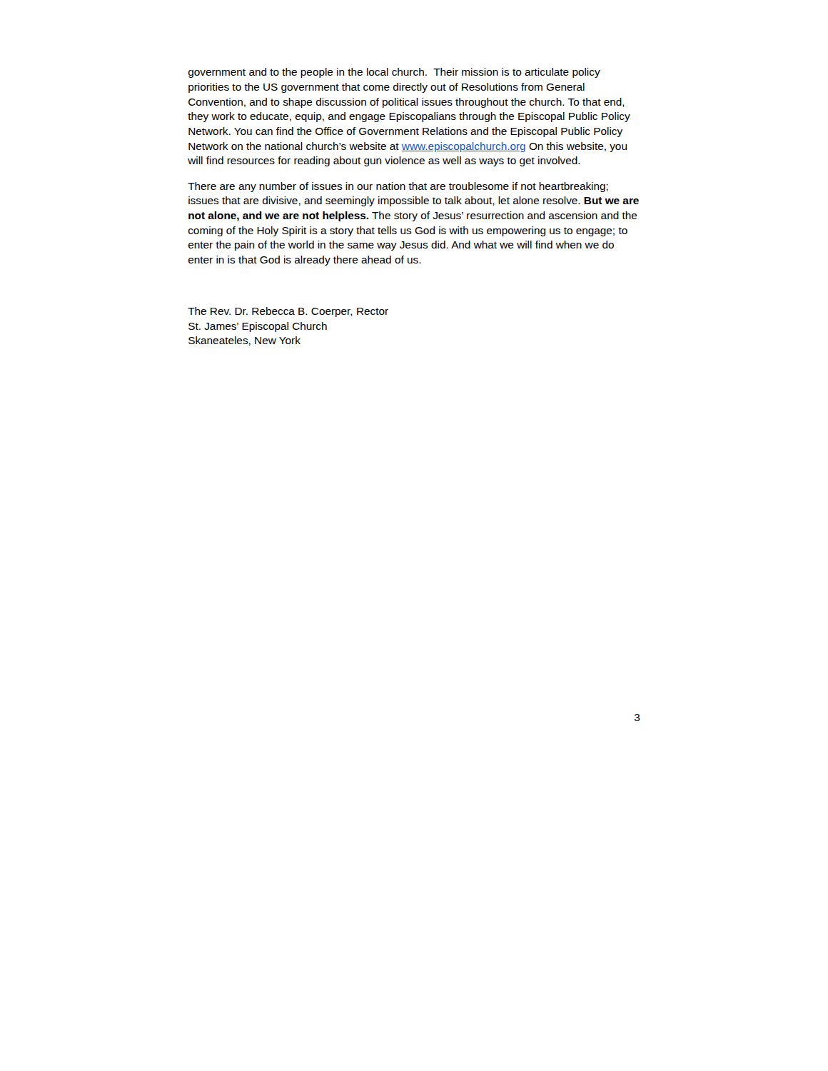government and to the people in the local church. Their mission is to articulate policy priorities to the US government that come directly out of Resolutions from General Convention, and to shape discussion of political issues throughout the church. To that end, they work to educate, equip, and engage Episcopalians through the Episcopal Public Policy Network. You can find the Office of Government Relations and the Episcopal Public Policy Network on the national church’s website at www.episcopalchurch.org On this website, you will find resources for reading about gun violence as well as ways to get involved.
There are any number of issues in our nation that are troublesome if not heartbreaking; issues that are divisive, and seemingly impossible to talk about, let alone resolve. But we are not alone, and we are not helpless. The story of Jesus’ resurrection and ascension and the coming of the Holy Spirit is a story that tells us God is with us empowering us to engage; to enter the pain of the world in the same way Jesus did. And what we will find when we do enter in is that God is already there ahead of us.
The Rev. Dr. Rebecca B. Coerper, Rector
St. James’ Episcopal Church
Skaneateles, New York
3